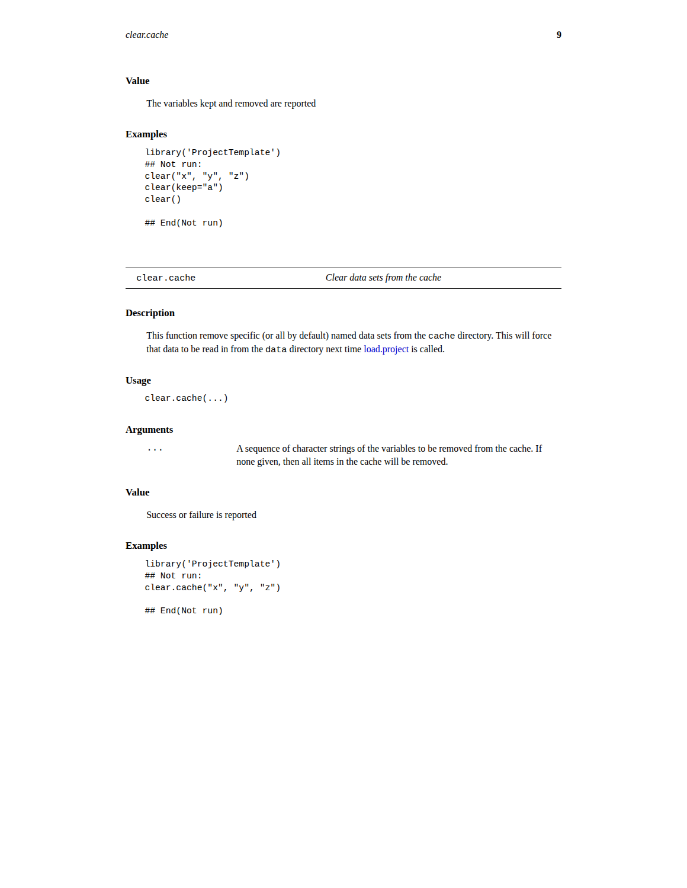clear.cache 9
Value
The variables kept and removed are reported
Examples
library('ProjectTemplate')
## Not run: 
clear("x", "y", "z")
clear(keep="a")
clear()

## End(Not run)
clear.cache Clear data sets from the cache
Description
This function remove specific (or all by default) named data sets from the cache directory. This will force that data to be read in from the data directory next time load.project is called.
Usage
clear.cache(...)
Arguments
...
A sequence of character strings of the variables to be removed from the cache. If none given, then all items in the cache will be removed.
Value
Success or failure is reported
Examples
library('ProjectTemplate')
## Not run: 
clear.cache("x", "y", "z")

## End(Not run)